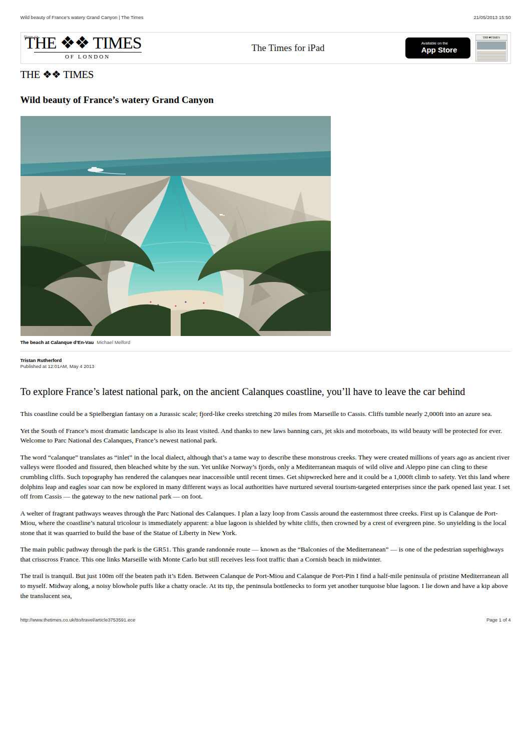Wild beauty of France's watery Grand Canyon | The Times 21/05/2013 15:50
Share via
THE ❖❖ TIMES
OF LONDON
The Times for iPad
 Available on the App Store
THE❖TIMES
THE ❖❖ TIMES
Wild beauty of France’s watery Grand Canyon
The beach at Calanque d’En-Vau Michael Melford
Tristan Rutherford
Published at 12:01AM, May 4 2013
To explore France’s latest national park, on the ancient Calanques coastline, you’ll have to leave the car behind
This coastline could be a Spielbergian fantasy on a Jurassic scale; fjord-like creeks stretching 20 miles from Marseille to Cassis. Cliffs tumble nearly 2,000ft into an azure sea.
Yet the South of France’s most dramatic landscape is also its least visited. And thanks to new laws banning cars, jet skis and motorboats, its wild beauty will be protected for ever. Welcome to Parc National des Calanques, France’s newest national park.
The word “calanque” translates as “inlet” in the local dialect, although that’s a tame way to describe these monstrous creeks. They were created millions of years ago as ancient river valleys were flooded and fissured, then bleached white by the sun. Yet unlike Norway’s fjords, only a Mediterranean maquis of wild olive and Aleppo pine can cling to these crumbling cliffs. Such topography has rendered the calanques near inaccessible until recent times. Get shipwrecked here and it could be a 1,000ft climb to safety. Yet this land where dolphins leap and eagles soar can now be explored in many different ways as local authorities have nurtured several tourism-targeted enterprises since the park opened last year. I set off from Cassis — the gateway to the new national park — on foot.
A welter of fragrant pathways weaves through the Parc National des Calanques. I plan a lazy loop from Cassis around the easternmost three creeks. First up is Calanque de Port-Miou, where the coastline’s natural tricolour is immediately apparent: a blue lagoon is shielded by white cliffs, then crowned by a crest of evergreen pine. So unyielding is the local stone that it was quarried to build the base of the Statue of Liberty in New York.
The main public pathway through the park is the GR51. This grande randonnée route — known as the “Balconies of the Mediterranean” — is one of the pedestrian superhighways that crisscross France. This one links Marseille with Monte Carlo but still receives less foot traffic than a Cornish beach in midwinter.
The trail is tranquil. But just 100m off the beaten path it’s Eden. Between Calanque de Port-Miou and Calanque de Port-Pin I find a half-mile peninsula of pristine Mediterranean all to myself. Midway along, a noisy blowhole puffs like a chatty oracle. At its tip, the peninsula bottlenecks to form yet another turquoise blue lagoon. I lie down and have a kip above the translucent sea,
http://www.thetimes.co.uk/tto/travel/article3753591.ece Page 1 of 4